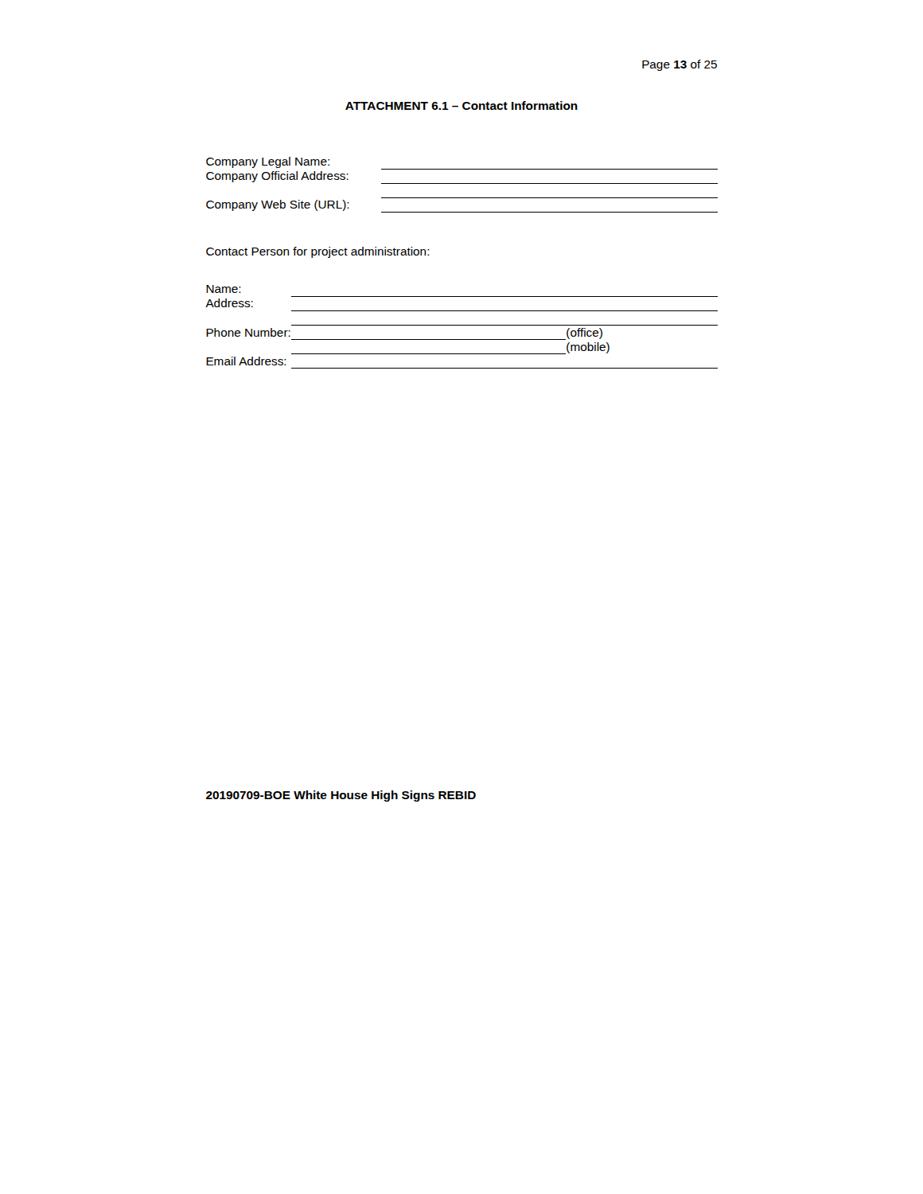Page 13 of 25
ATTACHMENT 6.1 – Contact Information
| Company Legal Name: | |
| Company Official Address: | |
| Company Web Site (URL): | |
Contact Person for project administration:
| Name: | |
| Address: | |
| Phone Number: | | (office) |
| | | (mobile) |
| Email Address: | |
20190709-BOE White House High Signs REBID